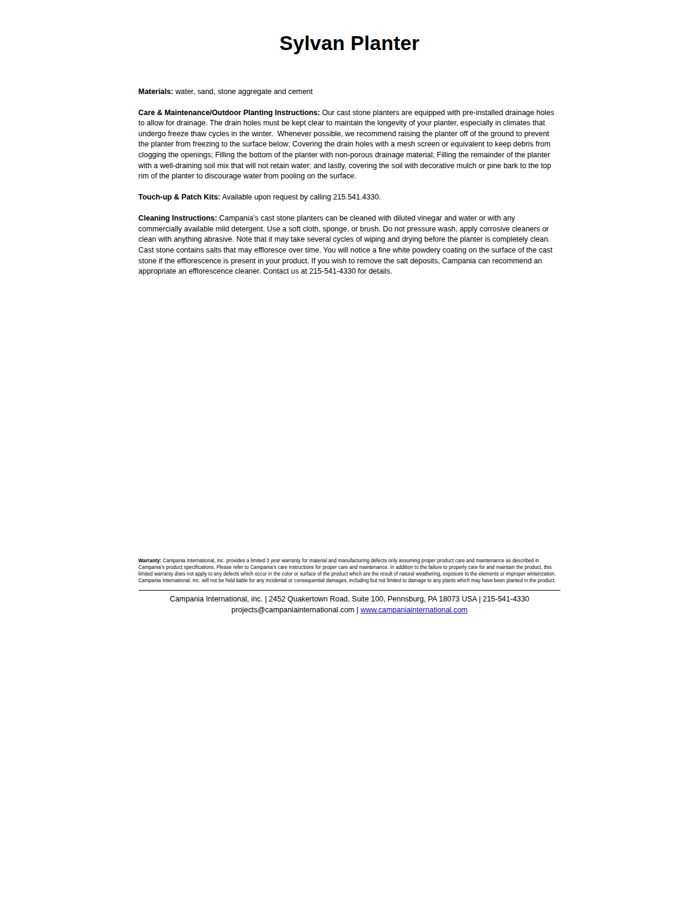Sylvan Planter
Materials: water, sand, stone aggregate and cement
Care & Maintenance/Outdoor Planting Instructions: Our cast stone planters are equipped with pre-installed drainage holes to allow for drainage. The drain holes must be kept clear to maintain the longevity of your planter, especially in climates that undergo freeze thaw cycles in the winter. Whenever possible, we recommend raising the planter off of the ground to prevent the planter from freezing to the surface below; Covering the drain holes with a mesh screen or equivalent to keep debris from clogging the openings; Filling the bottom of the planter with non-porous drainage material; Filling the remainder of the planter with a well-draining soil mix that will not retain water; and lastly, covering the soil with decorative mulch or pine bark to the top rim of the planter to discourage water from pooling on the surface.
Touch-up & Patch Kits: Available upon request by calling 215.541.4330.
Cleaning Instructions: Campania’s cast stone planters can be cleaned with diluted vinegar and water or with any commercially available mild detergent. Use a soft cloth, sponge, or brush. Do not pressure wash, apply corrosive cleaners or clean with anything abrasive. Note that it may take several cycles of wiping and drying before the planter is completely clean. Cast stone contains salts that may effloresce over time. You will notice a fine white powdery coating on the surface of the cast stone if the efflorescence is present in your product. If you wish to remove the salt deposits, Campania can recommend an appropriate an efflorescence cleaner. Contact us at 215-541-4330 for details.
Warranty: Campania International, Inc. provides a limited 3 year warranty for material and manufacturing defects only assuming proper product care and maintenance as described in Campania’s product specifications. Please refer to Campania’s care instructions for proper care and maintenance. In addition to the failure to properly care for and maintain the product, this limited warranty does not apply to any defects which occur in the color or surface of the product which are the result of natural weathering, exposure to the elements or improper winterization. Campania International, Inc. will not be held liable for any incidental or consequential damages, including but not limited to damage to any plants which may have been planted in the product.
Campania International, inc. | 2452 Quakertown Road, Suite 100, Pennsburg, PA 18073 USA | 215-541-4330
projects@campaniainternational.com | www.campaniainternational.com